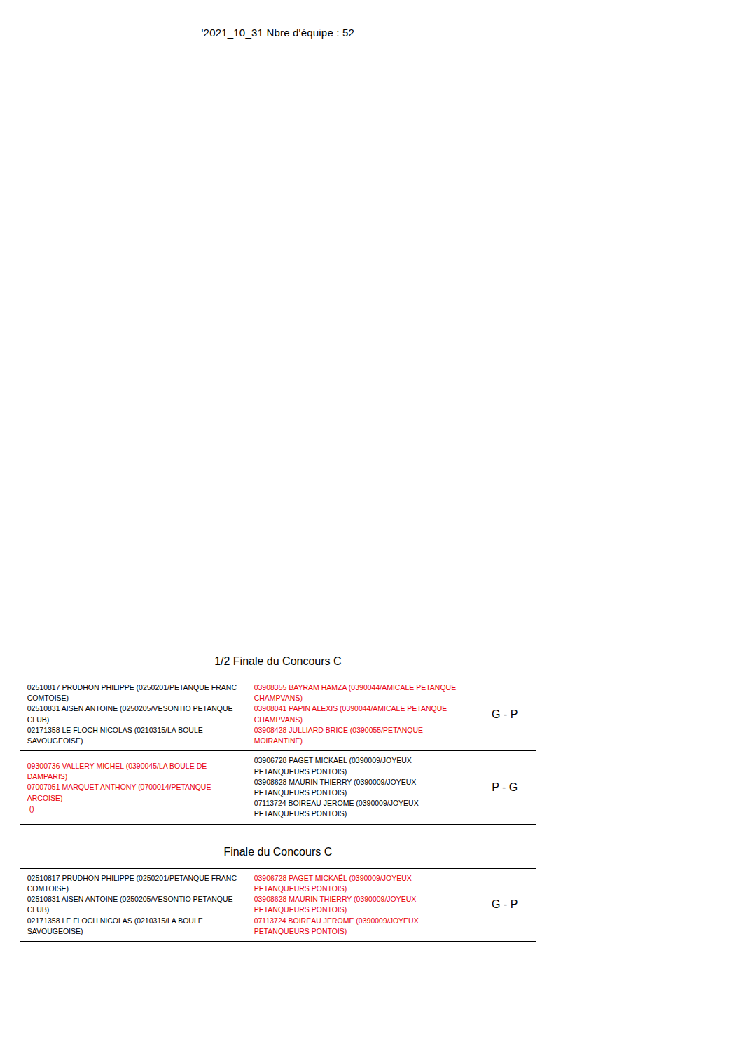'2021_10_31 Nbre d'équipe : 52
1/2 Finale du Concours C
| 02510817 PRUDHON PHILIPPE (0250201/PETANQUE FRANC COMTOISE) 02510831 AISEN ANTOINE (0250205/VESONTIO PETANQUE CLUB) 02171358 LE FLOCH NICOLAS (0210315/LA BOULE SAVOUGEOISE) 03908355 BAYRAM HAMZA (0390044/AMICALE PETANQUE CHAMPVANS) 03908041 PAPIN ALEXIS (0390044/AMICALE PETANQUE CHAMPVANS) 03908428 JULLIARD BRICE (0390055/PETANQUE MOIRANTINE) G - P |
| 09300736 VALLERY MICHEL (0390045/LA BOULE DE DAMPARIS) 07007051 MARQUET ANTHONY (0700014/PETANQUE ARCOISE) () 03906728 PAGET MICKAËL (0390009/JOYEUX PETANQUEURS PONTOIS) 03908628 MAURIN THIERRY (0390009/JOYEUX PETANQUEURS PONTOIS) 07113724 BOIREAU JEROME (0390009/JOYEUX PETANQUEURS PONTOIS) P - G |
Finale du Concours C
| 02510817 PRUDHON PHILIPPE (0250201/PETANQUE FRANC COMTOISE) 02510831 AISEN ANTOINE (0250205/VESONTIO PETANQUE CLUB) 02171358 LE FLOCH NICOLAS (0210315/LA BOULE SAVOUGEOISE) 03906728 PAGET MICKAËL (0390009/JOYEUX PETANQUEURS PONTOIS) 03908628 MAURIN THIERRY (0390009/JOYEUX PETANQUEURS PONTOIS) 07113724 BOIREAU JEROME (0390009/JOYEUX PETANQUEURS PONTOIS) G - P |